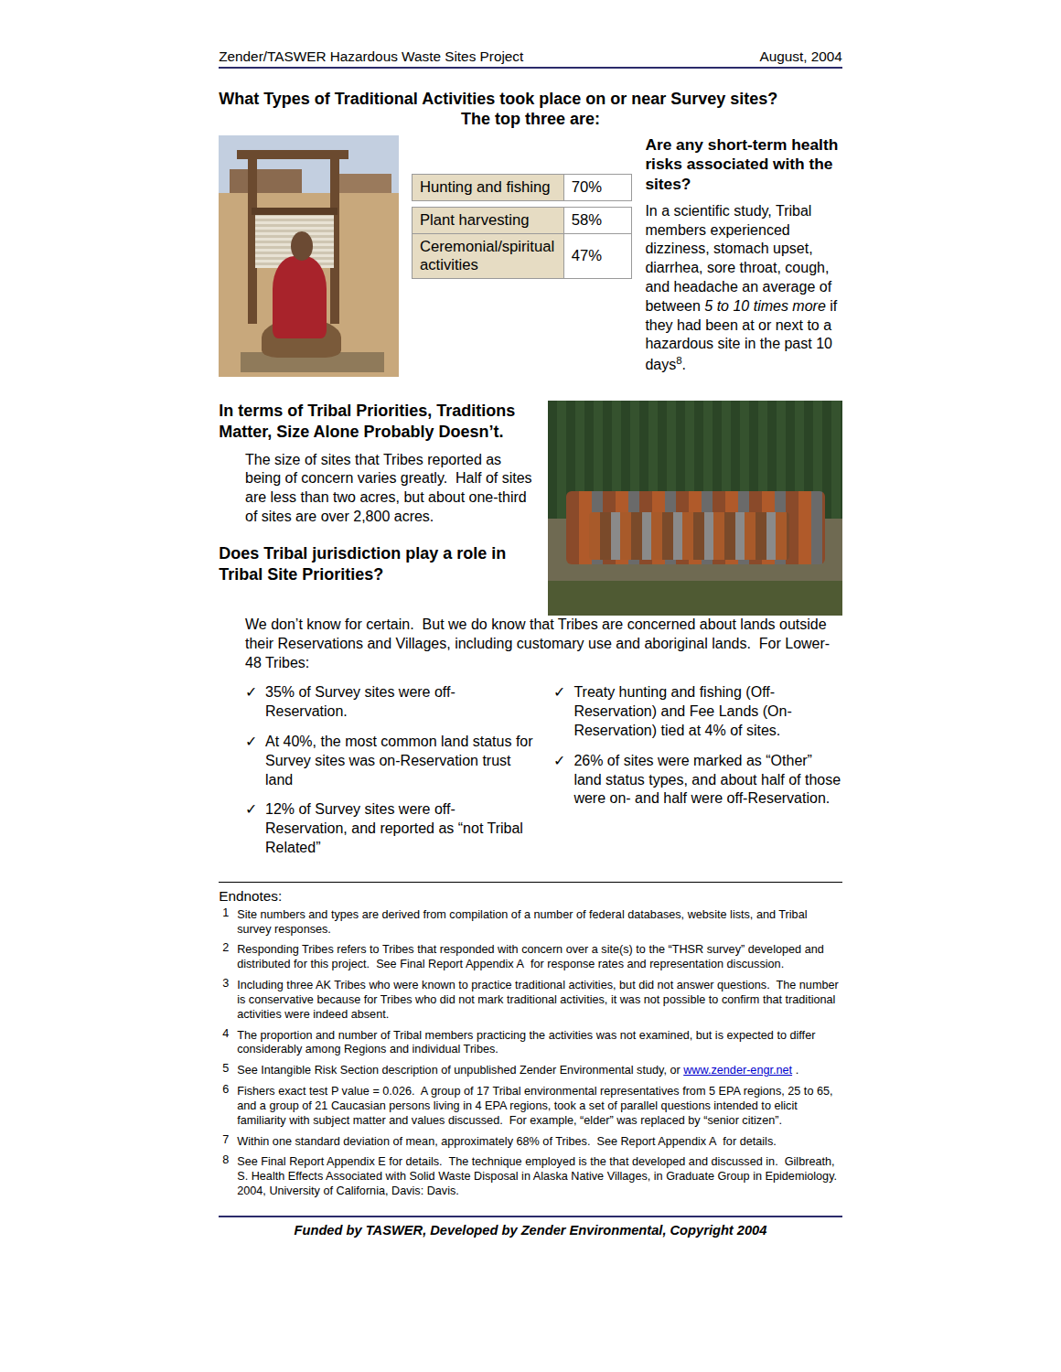Zender/TASWER Hazardous Waste Sites Project
August, 2004
What Types of Traditional Activities took place on or near Survey sites? The top three are:
| Hunting and fishing | 70% |
| Plant harvesting | 58% |
| Ceremonial/spiritual activities | 47% |
Are any short-term health risks associated with the sites?
In a scientific study, Tribal members experienced dizziness, stomach upset, diarrhea, sore throat, cough, and headache an average of between 5 to 10 times more if they had been at or next to a hazardous site in the past 10 days8.
In terms of Tribal Priorities, Traditions Matter, Size Alone Probably Doesn’t.
The size of sites that Tribes reported as being of concern varies greatly. Half of sites are less than two acres, but about one-third of sites are over 2,800 acres.
Does Tribal jurisdiction play a role in Tribal Site Priorities?
We don’t know for certain. But we do know that Tribes are concerned about lands outside their Reservations and Villages, including customary use and aboriginal lands. For Lower-48 Tribes:
35% of Survey sites were off-Reservation.
At 40%, the most common land status for Survey sites was on-Reservation trust land
12% of Survey sites were off-Reservation, and reported as “not Tribal Related”
Treaty hunting and fishing (Off-Reservation) and Fee Lands (On-Reservation) tied at 4% of sites.
26% of sites were marked as “Other” land status types, and about half of those were on- and half were off-Reservation.
Endnotes:
Site numbers and types are derived from compilation of a number of federal databases, website lists, and Tribal survey responses.
Responding Tribes refers to Tribes that responded with concern over a site(s) to the “THSR survey” developed and distributed for this project. See Final Report Appendix A for response rates and representation discussion.
Including three AK Tribes who were known to practice traditional activities, but did not answer questions. The number is conservative because for Tribes who did not mark traditional activities, it was not possible to confirm that traditional activities were indeed absent.
The proportion and number of Tribal members practicing the activities was not examined, but is expected to differ considerably among Regions and individual Tribes.
See Intangible Risk Section description of unpublished Zender Environmental study, or www.zender-engr.net .
Fishers exact test P value = 0.026. A group of 17 Tribal environmental representatives from 5 EPA regions, 25 to 65, and a group of 21 Caucasian persons living in 4 EPA regions, took a set of parallel questions intended to elicit familiarity with subject matter and values discussed. For example, “elder” was replaced by “senior citizen”.
Within one standard deviation of mean, approximately 68% of Tribes. See Report Appendix A for details.
See Final Report Appendix E for details. The technique employed is the that developed and discussed in. Gilbreath, S. Health Effects Associated with Solid Waste Disposal in Alaska Native Villages, in Graduate Group in Epidemiology. 2004, University of California, Davis: Davis.
Funded by TASWER, Developed by Zender Environmental, Copyright 2004